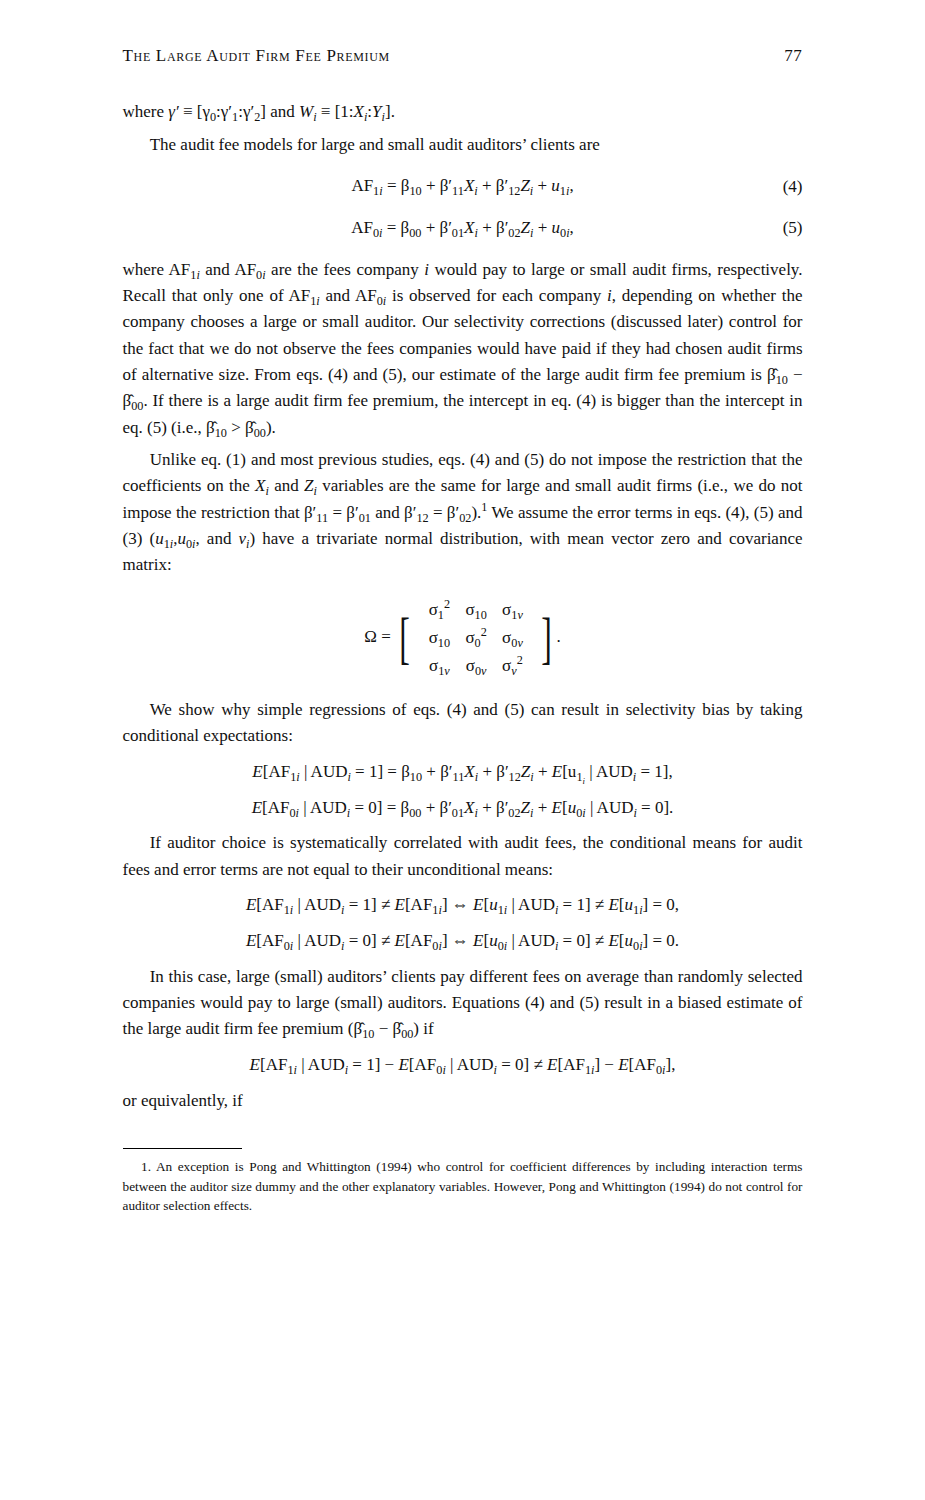The Large Audit Firm Fee Premium 77
where γ′ ≡ [γ0:γ′1:γ′2] and Wi ≡ [1:Xi:Yi].
The audit fee models for large and small audit auditors’ clients are
AF1i = β10 + β′11Xi + β′12Zi + u1i, (4)
AF0i = β00 + β′01Xi + β′02Zi + u0i, (5)
where AF1i and AF0i are the fees company i would pay to large or small audit firms, respectively. Recall that only one of AF1i and AF0i is observed for each company i, depending on whether the company chooses a large or small auditor. Our selectivity corrections (discussed later) control for the fact that we do not observe the fees companies would have paid if they had chosen audit firms of alternative size. From eqs. (4) and (5), our estimate of the large audit firm fee premium is β̂10 − β̂00. If there is a large audit firm fee premium, the intercept in eq. (4) is bigger than the intercept in eq. (5) (i.e., β̂10 > β̂00).
Unlike eq. (1) and most previous studies, eqs. (4) and (5) do not impose the restriction that the coefficients on the Xi and Zi variables are the same for large and small audit firms (i.e., we do not impose the restriction that β′11 = β′01 and β′12 = β′02).1 We assume the error terms in eqs. (4), (5) and (3) (u1i,u0i, and vi) have a trivariate normal distribution, with mean vector zero and covariance matrix:
Ω = [
| σ 1 2 | σ 10 | σ 1 v |
| σ 10 | σ 0 2 | σ 0 v |
| σ 1 v | σ 0 v | σ v 2 |
].
We show why simple regressions of eqs. (4) and (5) can result in selectivity bias by taking conditional expectations:
E[AF1i | AUDi = 1] = β10 + β′11Xi + β′12Zi + E[u1i | AUDi = 1],
E[AF0i | AUDi = 0] = β00 + β′01Xi + β′02Zi + E[u0i | AUDi = 0].
If auditor choice is systematically correlated with audit fees, the conditional means for audit fees and error terms are not equal to their unconditional means:
E[AF1i | AUDi = 1] ≠ E[AF1i] ⇔ E[u1i | AUDi = 1] ≠ E[u1i] = 0,
E[AF0i | AUDi = 0] ≠ E[AF0i] ⇔ E[u0i | AUDi = 0] ≠ E[u0i] = 0.
In this case, large (small) auditors’ clients pay different fees on average than randomly selected companies would pay to large (small) auditors. Equations (4) and (5) result in a biased estimate of the large audit firm fee premium (β̂10 − β̂00) if
E[AF1i | AUDi = 1] − E[AF0i | AUDi = 0] ≠ E[AF1i] − E[AF0i],
or equivalently, if
1. An exception is Pong and Whittington (1994) who control for coefficient differences by including interaction terms between the auditor size dummy and the other explanatory variables. However, Pong and Whittington (1994) do not control for auditor selection effects.